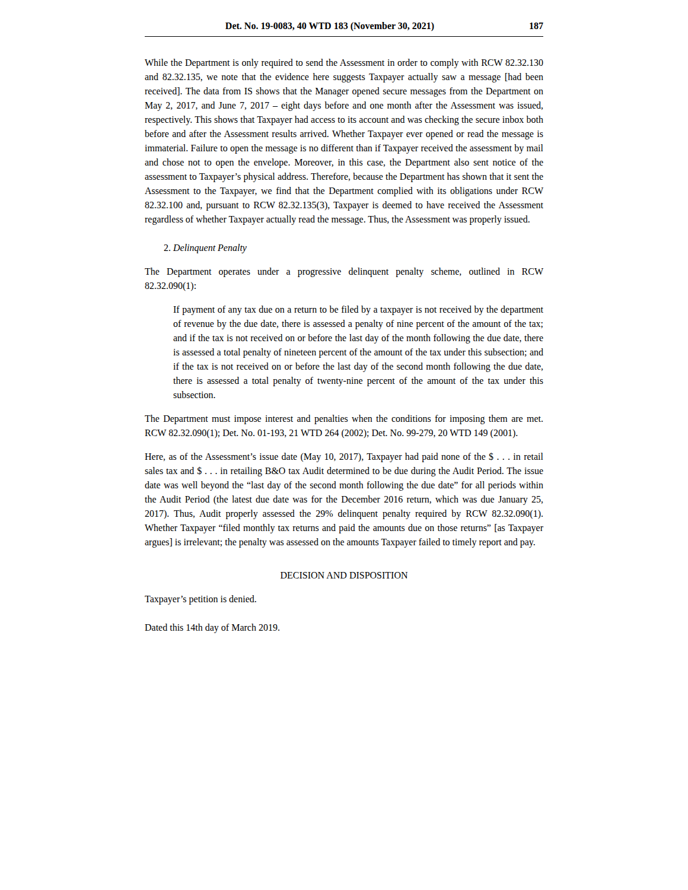Det. No. 19-0083, 40 WTD 183 (November 30, 2021) 187
While the Department is only required to send the Assessment in order to comply with RCW 82.32.130 and 82.32.135, we note that the evidence here suggests Taxpayer actually saw a message [had been received]. The data from IS shows that the Manager opened secure messages from the Department on May 2, 2017, and June 7, 2017 – eight days before and one month after the Assessment was issued, respectively. This shows that Taxpayer had access to its account and was checking the secure inbox both before and after the Assessment results arrived. Whether Taxpayer ever opened or read the message is immaterial. Failure to open the message is no different than if Taxpayer received the assessment by mail and chose not to open the envelope. Moreover, in this case, the Department also sent notice of the assessment to Taxpayer’s physical address. Therefore, because the Department has shown that it sent the Assessment to the Taxpayer, we find that the Department complied with its obligations under RCW 82.32.100 and, pursuant to RCW 82.32.135(3), Taxpayer is deemed to have received the Assessment regardless of whether Taxpayer actually read the message. Thus, the Assessment was properly issued.
2. Delinquent Penalty
The Department operates under a progressive delinquent penalty scheme, outlined in RCW 82.32.090(1):
If payment of any tax due on a return to be filed by a taxpayer is not received by the department of revenue by the due date, there is assessed a penalty of nine percent of the amount of the tax; and if the tax is not received on or before the last day of the month following the due date, there is assessed a total penalty of nineteen percent of the amount of the tax under this subsection; and if the tax is not received on or before the last day of the second month following the due date, there is assessed a total penalty of twenty-nine percent of the amount of the tax under this subsection.
The Department must impose interest and penalties when the conditions for imposing them are met. RCW 82.32.090(1); Det. No. 01-193, 21 WTD 264 (2002); Det. No. 99-279, 20 WTD 149 (2001).
Here, as of the Assessment’s issue date (May 10, 2017), Taxpayer had paid none of the $ . . . in retail sales tax and $ . . . in retailing B&O tax Audit determined to be due during the Audit Period. The issue date was well beyond the “last day of the second month following the due date” for all periods within the Audit Period (the latest due date was for the December 2016 return, which was due January 25, 2017). Thus, Audit properly assessed the 29% delinquent penalty required by RCW 82.32.090(1). Whether Taxpayer “filed monthly tax returns and paid the amounts due on those returns” [as Taxpayer argues] is irrelevant; the penalty was assessed on the amounts Taxpayer failed to timely report and pay.
DECISION AND DISPOSITION
Taxpayer’s petition is denied.
Dated this 14th day of March 2019.